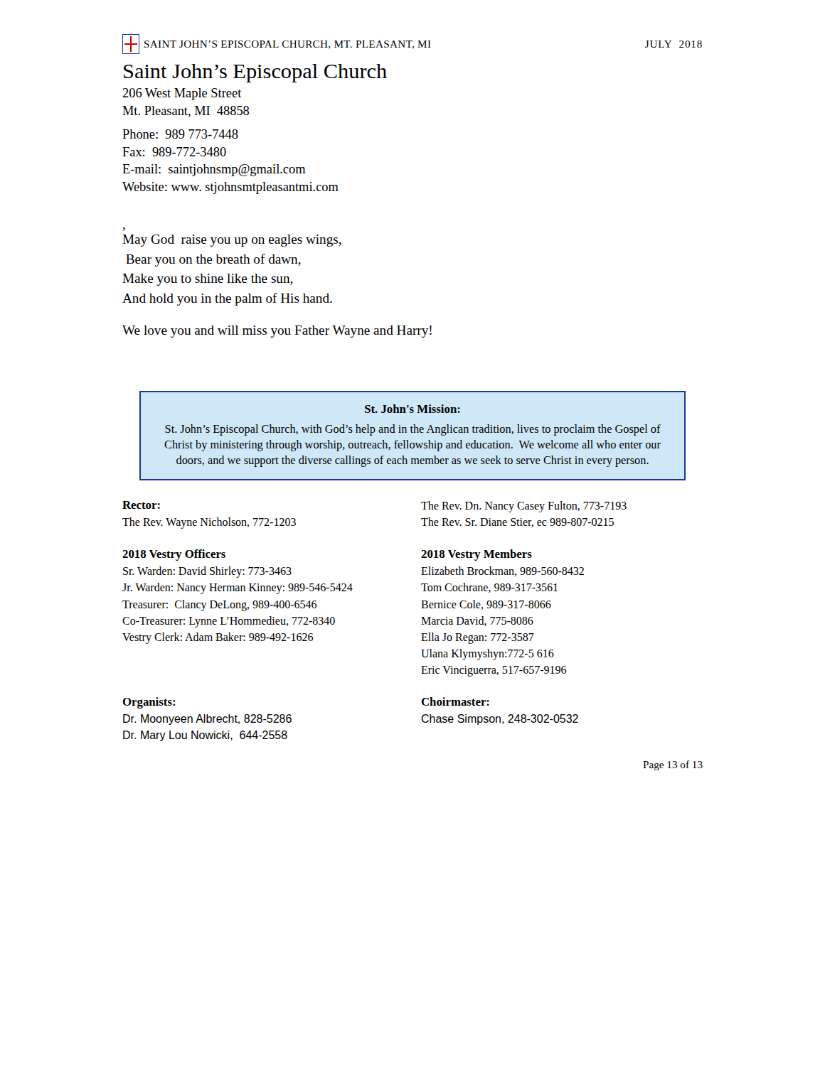SAINT JOHN’S EPISCOPAL CHURCH, MT. PLEASANT, MI
JULY 2018
Saint John’s Episcopal Church
206 West Maple Street
Mt. Pleasant, MI 48858
Phone: 989 773-7448
Fax: 989-772-3480
E-mail: saintjohnsmp@gmail.com
Website: www. stjohnsmtpleasantmi.com
, May God raise you up on eagles wings,
Bear you on the breath of dawn,
Make you to shine like the sun,
And hold you in the palm of His hand.
We love you and will miss you Father Wayne and Harry!
St. John's Mission:
St. John’s Episcopal Church, with God’s help and in the Anglican tradition, lives to proclaim the Gospel of Christ by ministering through worship, outreach, fellowship and education. We welcome all who enter our doors, and we support the diverse callings of each member as we seek to serve Christ in every person.
Rector:
The Rev. Wayne Nicholson, 772-1203
The Rev. Dn. Nancy Casey Fulton, 773-7193
The Rev. Sr. Diane Stier, ec 989-807-0215
2018 Vestry Officers
Sr. Warden: David Shirley: 773-3463
Jr. Warden: Nancy Herman Kinney: 989-546-5424
Treasurer: Clancy DeLong, 989-400-6546
Co-Treasurer: Lynne L’Hommedieu, 772-8340
Vestry Clerk: Adam Baker: 989-492-1626
2018 Vestry Members
Elizabeth Brockman, 989-560-8432
Tom Cochrane, 989-317-3561
Bernice Cole, 989-317-8066
Marcia David, 775-8086
Ella Jo Regan: 772-3587
Ulana Klymyshyn:772-5 616
Eric Vinciguerra, 517-657-9196
Organists:
Dr. Moonyeen Albrecht, 828-5286
Dr. Mary Lou Nowicki, 644-2558
Choirmaster:
Chase Simpson, 248-302-0532
Page 13 of 13